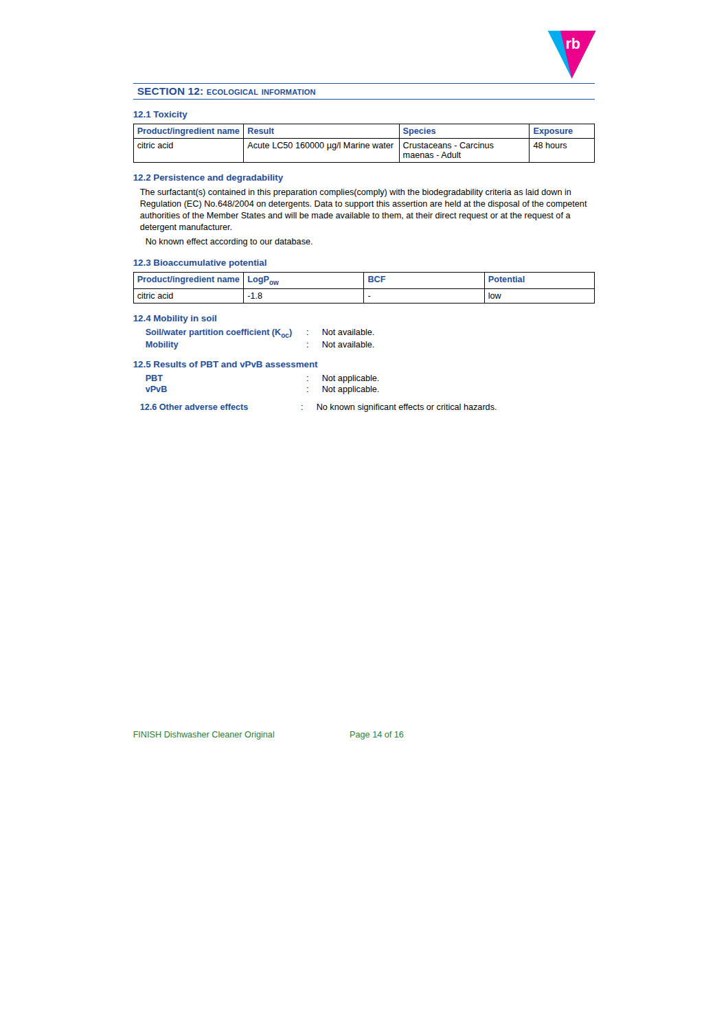rb
SECTION 12: Ecological information
12.1 Toxicity
| Product/ingredient name | Result | Species | Exposure |
| --- | --- | --- | --- |
| citric acid | Acute LC50 160000 µg/l Marine water | Crustaceans - Carcinus maenas - Adult | 48 hours |
12.2 Persistence and degradability
The surfactant(s) contained in this preparation complies(comply) with the biodegradability criteria as laid down in Regulation (EC) No.648/2004 on detergents. Data to support this assertion are held at the disposal of the competent authorities of the Member States and will be made available to them, at their direct request or at the request of a detergent manufacturer.
No known effect according to our database.
12.3 Bioaccumulative potential
| Product/ingredient name | LogP ow | BCF | Potential |
| --- | --- | --- | --- |
| citric acid | -1.8 | - | low |
12.4 Mobility in soil
Soil/water partition coefficient (Koc)
:
Not available.
Mobility
:
Not available.
12.5 Results of PBT and vPvB assessment
PBT
:
Not applicable.
vPvB
:
Not applicable.
12.6 Other adverse effects
:
No known significant effects or critical hazards.
FINISH Dishwasher Cleaner Original Page 14 of 16